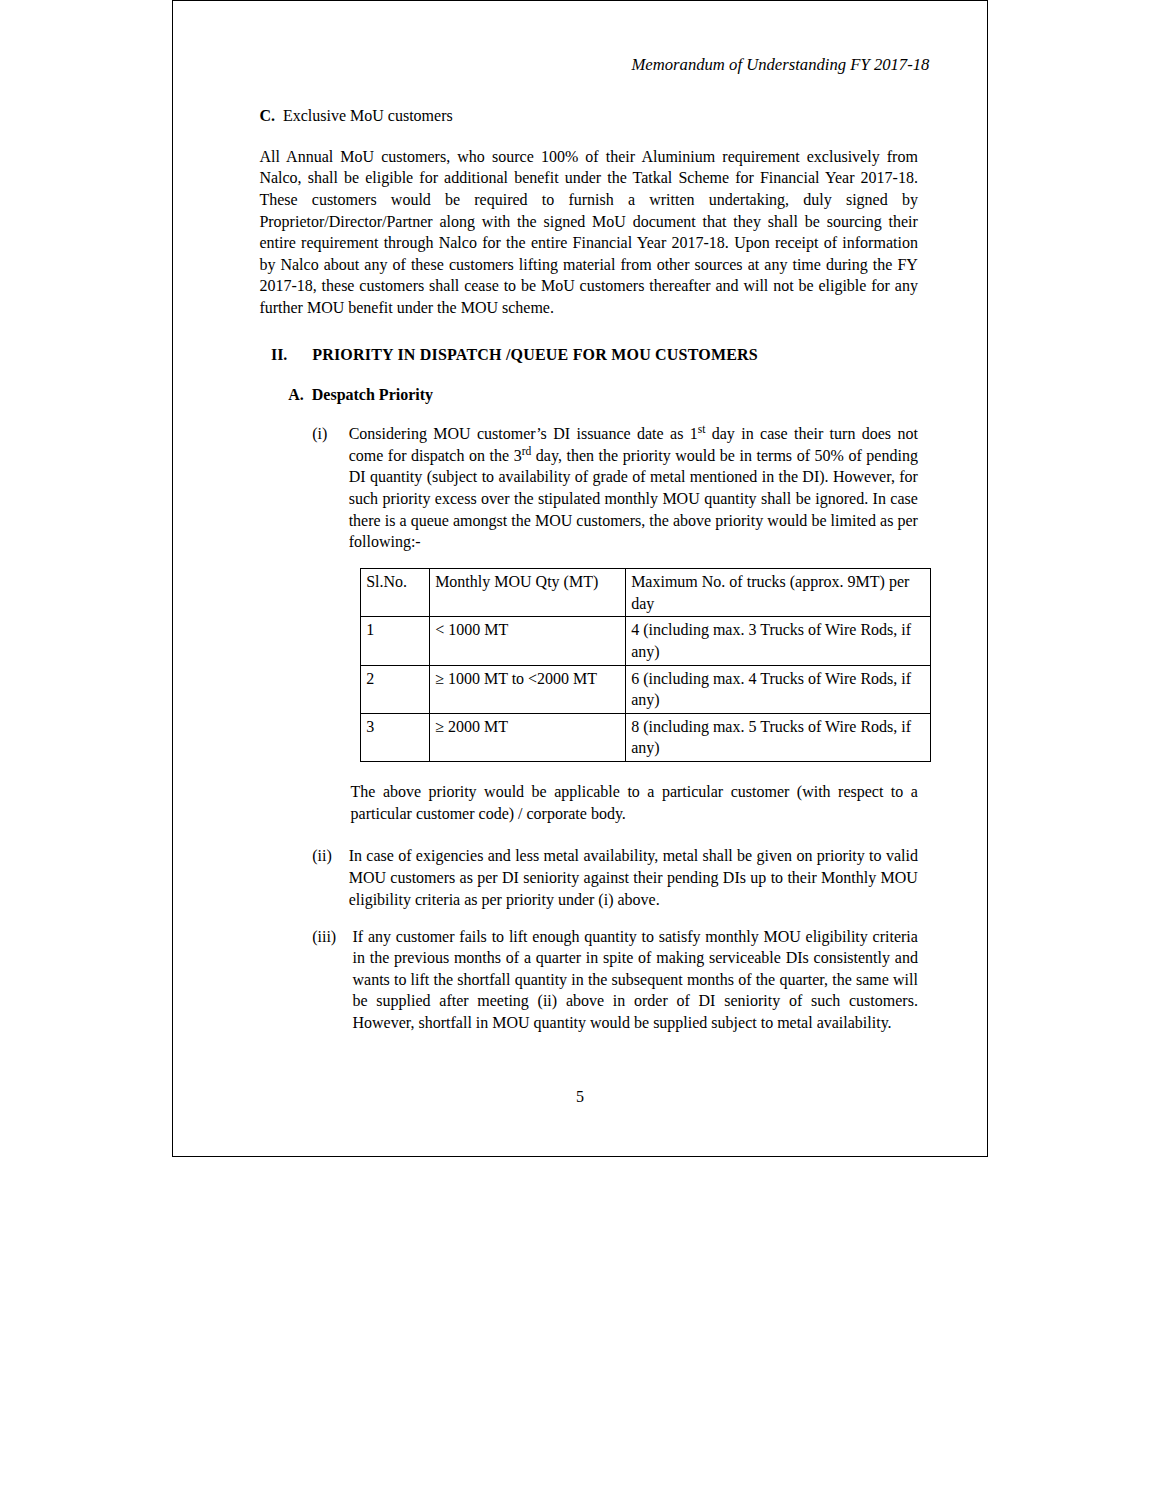Memorandum of Understanding FY 2017-18
C. Exclusive MoU customers
All Annual MoU customers, who source 100% of their Aluminium requirement exclusively from Nalco, shall be eligible for additional benefit under the Tatkal Scheme for Financial Year 2017-18. These customers would be required to furnish a written undertaking, duly signed by Proprietor/Director/Partner along with the signed MoU document that they shall be sourcing their entire requirement through Nalco for the entire Financial Year 2017-18. Upon receipt of information by Nalco about any of these customers lifting material from other sources at any time during the FY 2017-18, these customers shall cease to be MoU customers thereafter and will not be eligible for any further MOU benefit under the MOU scheme.
II. PRIORITY IN DISPATCH /QUEUE FOR MOU CUSTOMERS
A. Despatch Priority
(i) Considering MOU customer’s DI issuance date as 1st day in case their turn does not come for dispatch on the 3rd day, then the priority would be in terms of 50% of pending DI quantity (subject to availability of grade of metal mentioned in the DI). However, for such priority excess over the stipulated monthly MOU quantity shall be ignored. In case there is a queue amongst the MOU customers, the above priority would be limited as per following:-
| Sl.No. | Monthly MOU Qty (MT) | Maximum No. of trucks (approx. 9MT) per day |
| --- | --- | --- |
| 1 | < 1000 MT | 4 (including max. 3 Trucks of Wire Rods, if any) |
| 2 | ≥ 1000 MT to <2000 MT | 6 (including max. 4 Trucks of Wire Rods, if any) |
| 3 | ≥ 2000 MT | 8 (including max. 5 Trucks of Wire Rods, if any) |
The above priority would be applicable to a particular customer (with respect to a particular customer code) / corporate body.
(ii) In case of exigencies and less metal availability, metal shall be given on priority to valid MOU customers as per DI seniority against their pending DIs up to their Monthly MOU eligibility criteria as per priority under (i) above.
(iii) If any customer fails to lift enough quantity to satisfy monthly MOU eligibility criteria in the previous months of a quarter in spite of making serviceable DIs consistently and wants to lift the shortfall quantity in the subsequent months of the quarter, the same will be supplied after meeting (ii) above in order of DI seniority of such customers. However, shortfall in MOU quantity would be supplied subject to metal availability.
5